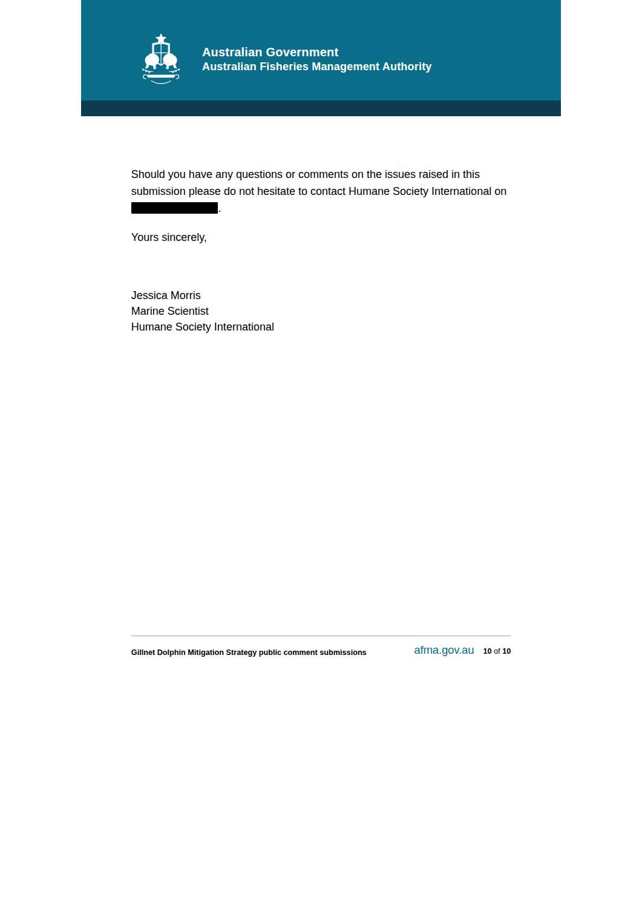Australian Government
Australian Fisheries Management Authority
Should you have any questions or comments on the issues raised in this submission please do not hesitate to contact Humane Society International on .
Yours sincerely,
Jessica Morris
Marine Scientist
Humane Society International
Gillnet Dolphin Mitigation Strategy public comment submissions
afma.gov.au 10 of 10